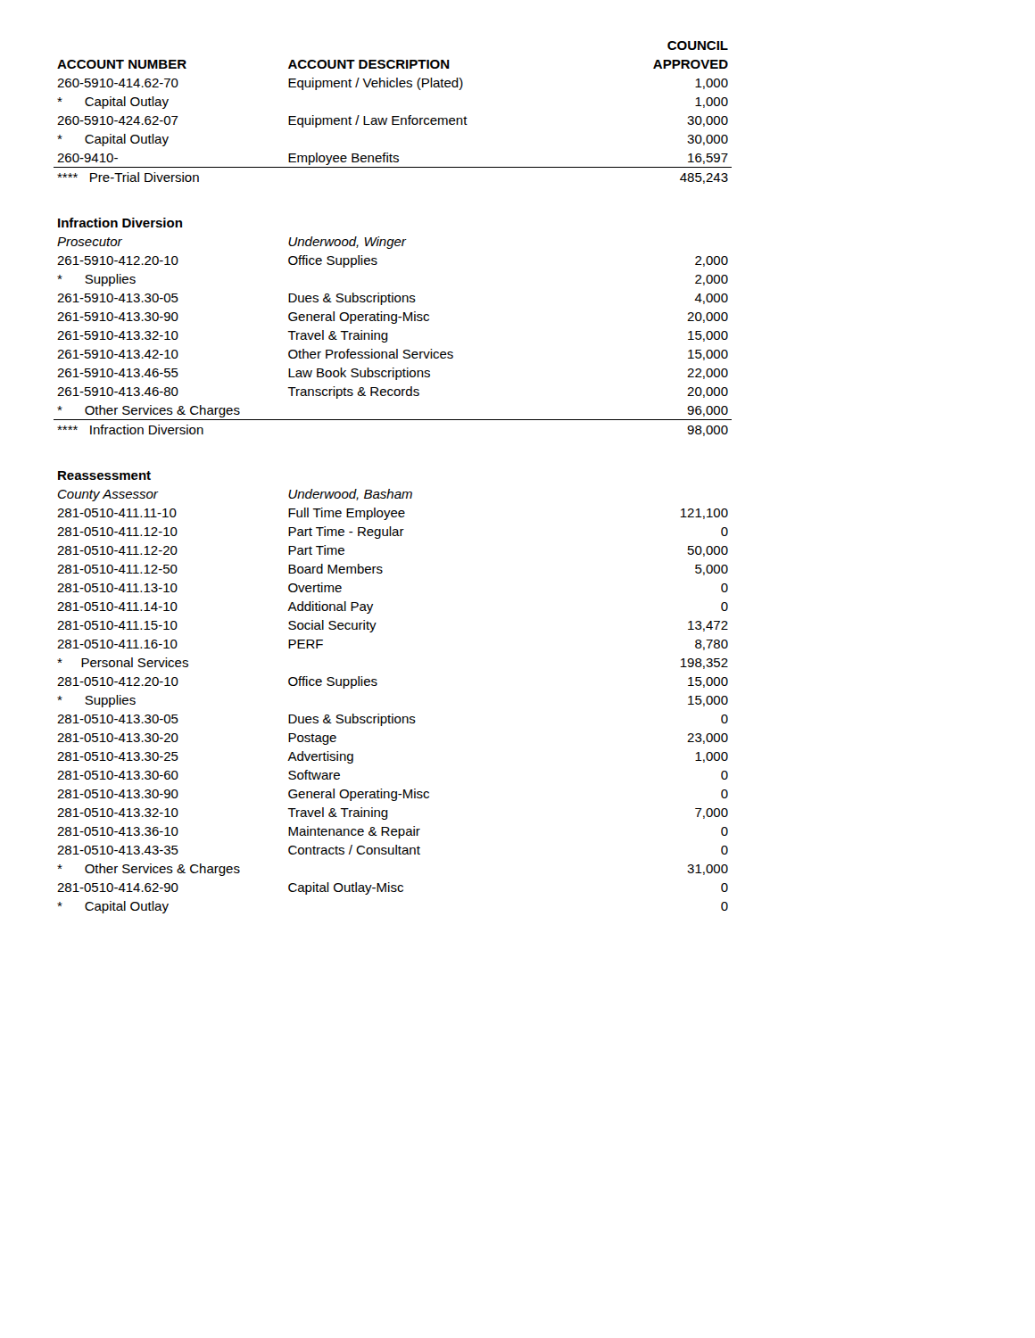| | | COUNCIL |
| --- | --- | --- |
| ACCOUNT NUMBER | ACCOUNT DESCRIPTION | APPROVED |
| 260-5910-414.62-70 | Equipment / Vehicles (Plated) | 1,000 |
| * Capital Outlay | | 1,000 |
| 260-5910-424.62-07 | Equipment / Law Enforcement | 30,000 |
| * Capital Outlay | | 30,000 |
| 260-9410- | Employee Benefits | 16,597 |
| **** Pre-Trial Diversion | | 485,243 |
| Infraction Diversion |
| Prosecutor | Underwood, Winger | |
| 261-5910-412.20-10 | Office Supplies | 2,000 |
| * Supplies | | 2,000 |
| 261-5910-413.30-05 | Dues & Subscriptions | 4,000 |
| 261-5910-413.30-90 | General Operating-Misc | 20,000 |
| 261-5910-413.32-10 | Travel & Training | 15,000 |
| 261-5910-413.42-10 | Other Professional Services | 15,000 |
| 261-5910-413.46-55 | Law Book Subscriptions | 22,000 |
| 261-5910-413.46-80 | Transcripts & Records | 20,000 |
| * Other Services & Charges | | 96,000 |
| **** Infraction Diversion | | 98,000 |
| Reassessment |
| County Assessor | Underwood, Basham | |
| 281-0510-411.11-10 | Full Time Employee | 121,100 |
| 281-0510-411.12-10 | Part Time - Regular | 0 |
| 281-0510-411.12-20 | Part Time | 50,000 |
| 281-0510-411.12-50 | Board Members | 5,000 |
| 281-0510-411.13-10 | Overtime | 0 |
| 281-0510-411.14-10 | Additional Pay | 0 |
| 281-0510-411.15-10 | Social Security | 13,472 |
| 281-0510-411.16-10 | PERF | 8,780 |
| * Personal Services | | 198,352 |
| 281-0510-412.20-10 | Office Supplies | 15,000 |
| * Supplies | | 15,000 |
| 281-0510-413.30-05 | Dues & Subscriptions | 0 |
| 281-0510-413.30-20 | Postage | 23,000 |
| 281-0510-413.30-25 | Advertising | 1,000 |
| 281-0510-413.30-60 | Software | 0 |
| 281-0510-413.30-90 | General Operating-Misc | 0 |
| 281-0510-413.32-10 | Travel & Training | 7,000 |
| 281-0510-413.36-10 | Maintenance & Repair | 0 |
| 281-0510-413.43-35 | Contracts / Consultant | 0 |
| * Other Services & Charges | | 31,000 |
| 281-0510-414.62-90 | Capital Outlay-Misc | 0 |
| * Capital Outlay | | 0 |